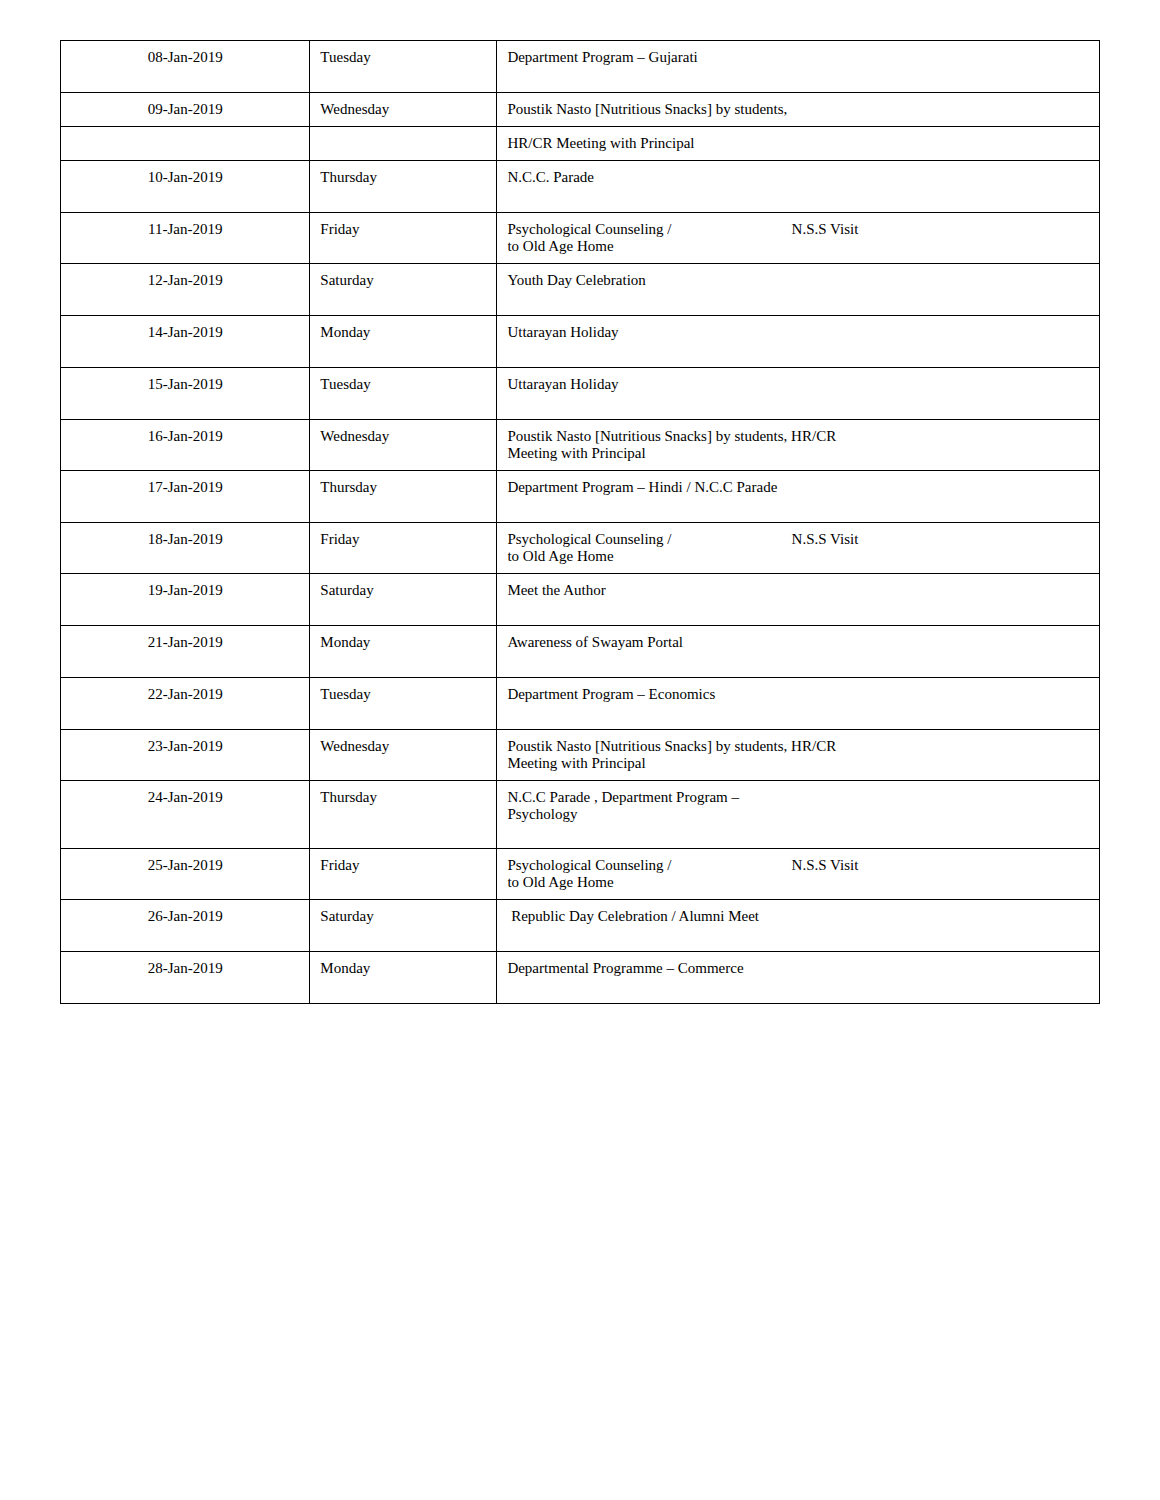| 08-Jan-2019 | Tuesday | Department Program – Gujarati |
| 09-Jan-2019 | Wednesday | Poustik Nasto [Nutritious Snacks] by students, |
| | | HR/CR Meeting with Principal |
| 10-Jan-2019 | Thursday | N.C.C. Parade |
| 11-Jan-2019 | Friday | Psychological Counseling / N.S.S Visit to Old Age Home |
| 12-Jan-2019 | Saturday | Youth Day Celebration |
| 14-Jan-2019 | Monday | Uttarayan Holiday |
| 15-Jan-2019 | Tuesday | Uttarayan Holiday |
| 16-Jan-2019 | Wednesday | Poustik Nasto [Nutritious Snacks] by students, HR/CR Meeting with Principal |
| 17-Jan-2019 | Thursday | Department Program – Hindi / N.C.C Parade |
| 18-Jan-2019 | Friday | Psychological Counseling / N.S.S Visit to Old Age Home |
| 19-Jan-2019 | Saturday | Meet the Author |
| 21-Jan-2019 | Monday | Awareness of Swayam Portal |
| 22-Jan-2019 | Tuesday | Department Program – Economics |
| 23-Jan-2019 | Wednesday | Poustik Nasto [Nutritious Snacks] by students, HR/CR Meeting with Principal |
| 24-Jan-2019 | Thursday | N.C.C Parade , Department Program – Psychology |
| 25-Jan-2019 | Friday | Psychological Counseling / N.S.S Visit to Old Age Home |
| 26-Jan-2019 | Saturday | Republic Day Celebration / Alumni Meet |
| 28-Jan-2019 | Monday | Departmental Programme – Commerce |